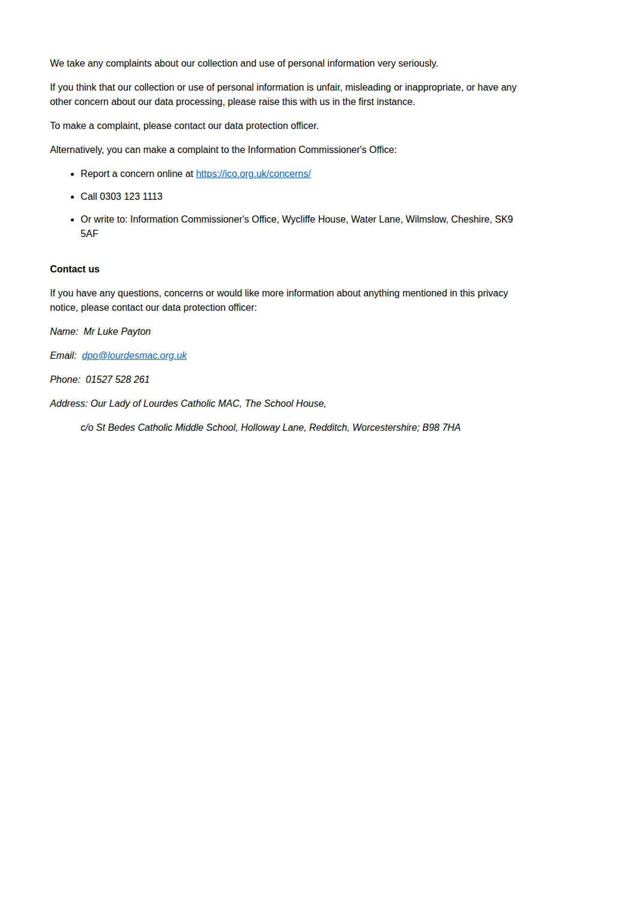We take any complaints about our collection and use of personal information very seriously.
If you think that our collection or use of personal information is unfair, misleading or inappropriate, or have any other concern about our data processing, please raise this with us in the first instance.
To make a complaint, please contact our data protection officer.
Alternatively, you can make a complaint to the Information Commissioner's Office:
Report a concern online at https://ico.org.uk/concerns/
Call 0303 123 1113
Or write to: Information Commissioner's Office, Wycliffe House, Water Lane, Wilmslow, Cheshire, SK9 5AF
Contact us
If you have any questions, concerns or would like more information about anything mentioned in this privacy notice, please contact our data protection officer:
Name: Mr Luke Payton
Email: dpo@lourdesmac.org.uk
Phone: 01527 528 261
Address: Our Lady of Lourdes Catholic MAC, The School House,
c/o St Bedes Catholic Middle School, Holloway Lane, Redditch, Worcestershire; B98 7HA